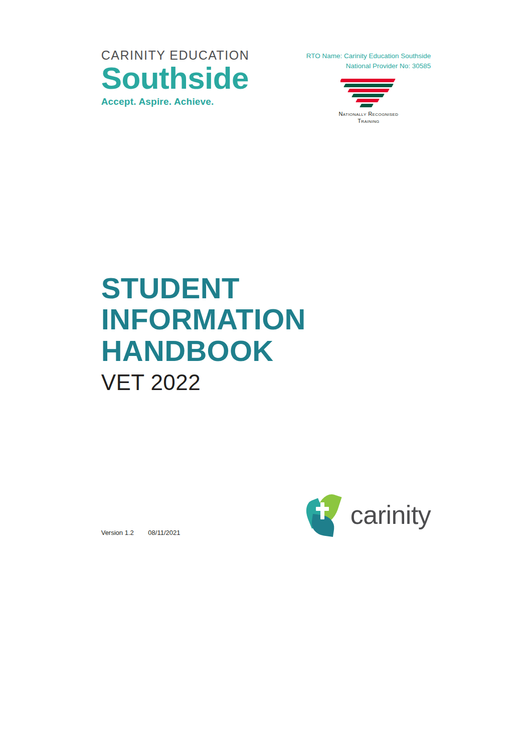CARINITY EDUCATION
Southside
Accept. Aspire. Achieve.
RTO Name: Carinity Education Southside
National Provider No: 30585
Nationally Recognised
Training
STUDENT INFORMATION HANDBOOK
VET 2022
Version 1.2 08/11/2021
carinity